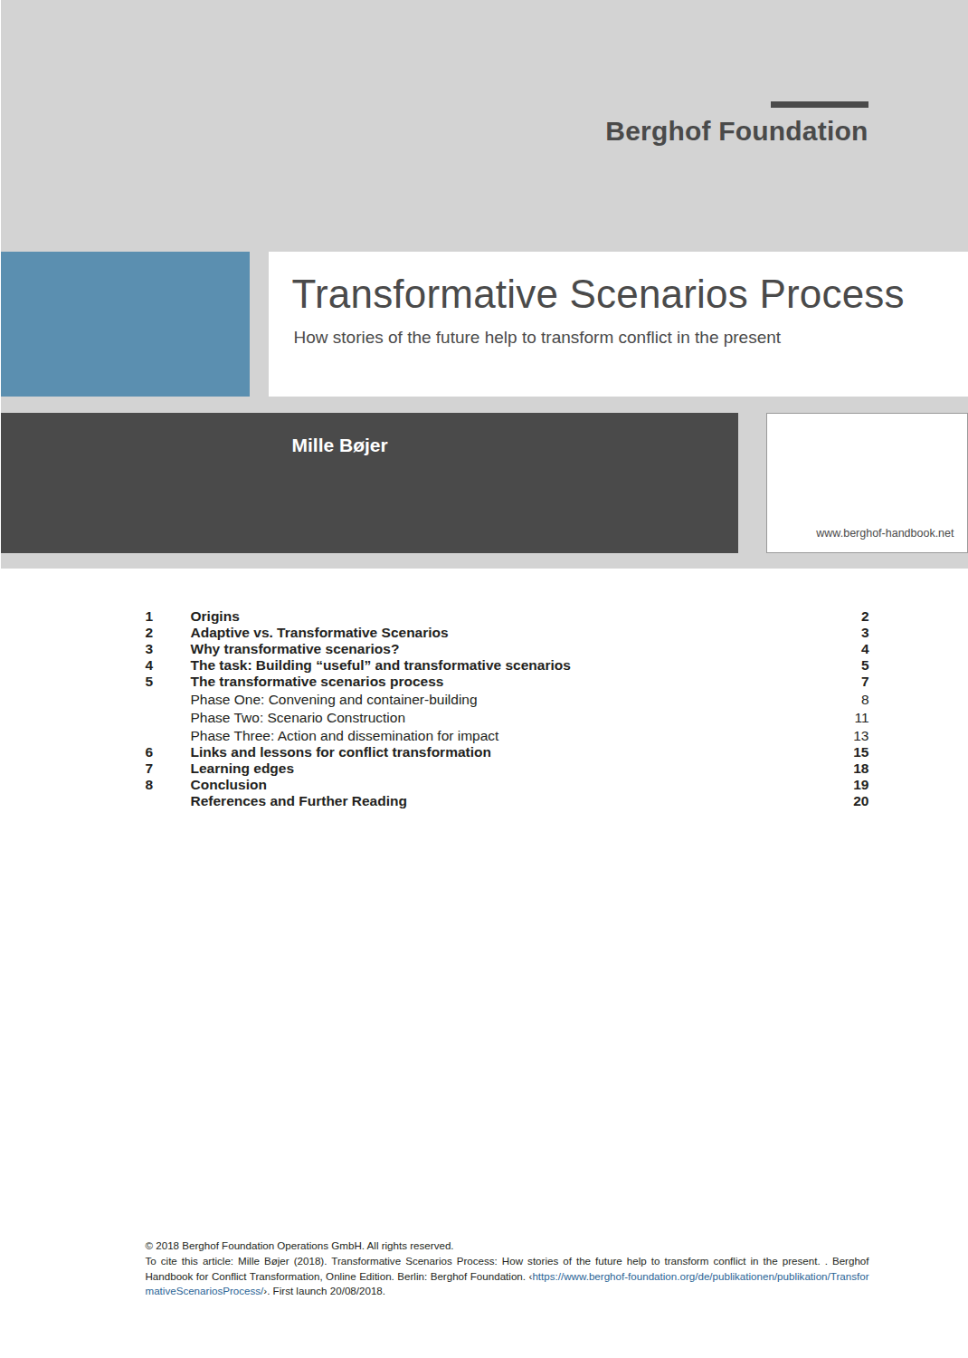Berghof Foundation
Transformative Scenarios Process
How stories of the future help to transform conflict in the present
Mille Bøjer
www.berghof-handbook.net
| 1 | Origins | 2 |
| 2 | Adaptive vs. Transformative Scenarios | 3 |
| 3 | Why transformative scenarios? | 4 |
| 4 | The task: Building “useful” and transformative scenarios | 5 |
| 5 | The transformative scenarios process | 7 |
| | Phase One: Convening and container-building | 8 |
| | Phase Two: Scenario Construction | 11 |
| | Phase Three: Action and dissemination for impact | 13 |
| 6 | Links and lessons for conflict transformation | 15 |
| 7 | Learning edges | 18 |
| 8 | Conclusion | 19 |
| | References and Further Reading | 20 |
© 2018 Berghof Foundation Operations GmbH. All rights reserved.
To cite this article: Mille Bøjer (2018). Transformative Scenarios Process: How stories of the future help to transform conflict in the present. . Berghof Handbook for Conflict Transformation, Online Edition. Berlin: Berghof Foundation. ‹https://www.berghof-foundation.org/de/publikationen/publikation/TransformativeScenariosProcess/›. First launch 20/08/2018.